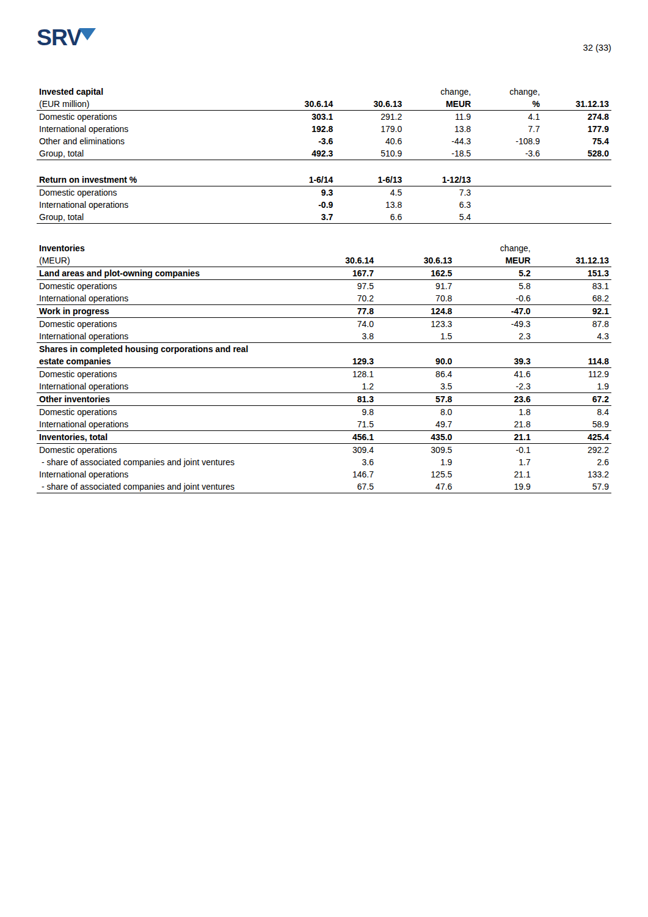SRV 32 (33)
| Invested capital | | | change, | change, | |
| (EUR million) | 30.6.14 | 30.6.13 | MEUR | % | 31.12.13 |
| Domestic operations | 303.1 | 291.2 | 11.9 | 4.1 | 274.8 |
| International operations | 192.8 | 179.0 | 13.8 | 7.7 | 177.9 |
| Other and eliminations | -3.6 | 40.6 | -44.3 | -108.9 | 75.4 |
| Group, total | 492.3 | 510.9 | -18.5 | -3.6 | 528.0 |
| Return on investment % | 1-6/14 | 1-6/13 | 1-12/13 | | |
| Domestic operations | 9.3 | 4.5 | 7.3 | | |
| International operations | -0.9 | 13.8 | 6.3 | | |
| Group, total | 3.7 | 6.6 | 5.4 | | |
| Inventories | | | change, | |
| (MEUR) | 30.6.14 | 30.6.13 | MEUR | 31.12.13 |
| Land areas and plot-owning companies | 167.7 | 162.5 | 5.2 | 151.3 |
| Domestic operations | 97.5 | 91.7 | 5.8 | 83.1 |
| International operations | 70.2 | 70.8 | -0.6 | 68.2 |
| Work in progress | 77.8 | 124.8 | -47.0 | 92.1 |
| Domestic operations | 74.0 | 123.3 | -49.3 | 87.8 |
| International operations | 3.8 | 1.5 | 2.3 | 4.3 |
| Shares in completed housing corporations and real | | | | |
| estate companies | 129.3 | 90.0 | 39.3 | 114.8 |
| Domestic operations | 128.1 | 86.4 | 41.6 | 112.9 |
| International operations | 1.2 | 3.5 | -2.3 | 1.9 |
| Other inventories | 81.3 | 57.8 | 23.6 | 67.2 |
| Domestic operations | 9.8 | 8.0 | 1.8 | 8.4 |
| International operations | 71.5 | 49.7 | 21.8 | 58.9 |
| Inventories, total | 456.1 | 435.0 | 21.1 | 425.4 |
| Domestic operations | 309.4 | 309.5 | -0.1 | 292.2 |
| - share of associated companies and joint ventures | 3.6 | 1.9 | 1.7 | 2.6 |
| International operations | 146.7 | 125.5 | 21.1 | 133.2 |
| - share of associated companies and joint ventures | 67.5 | 47.6 | 19.9 | 57.9 |